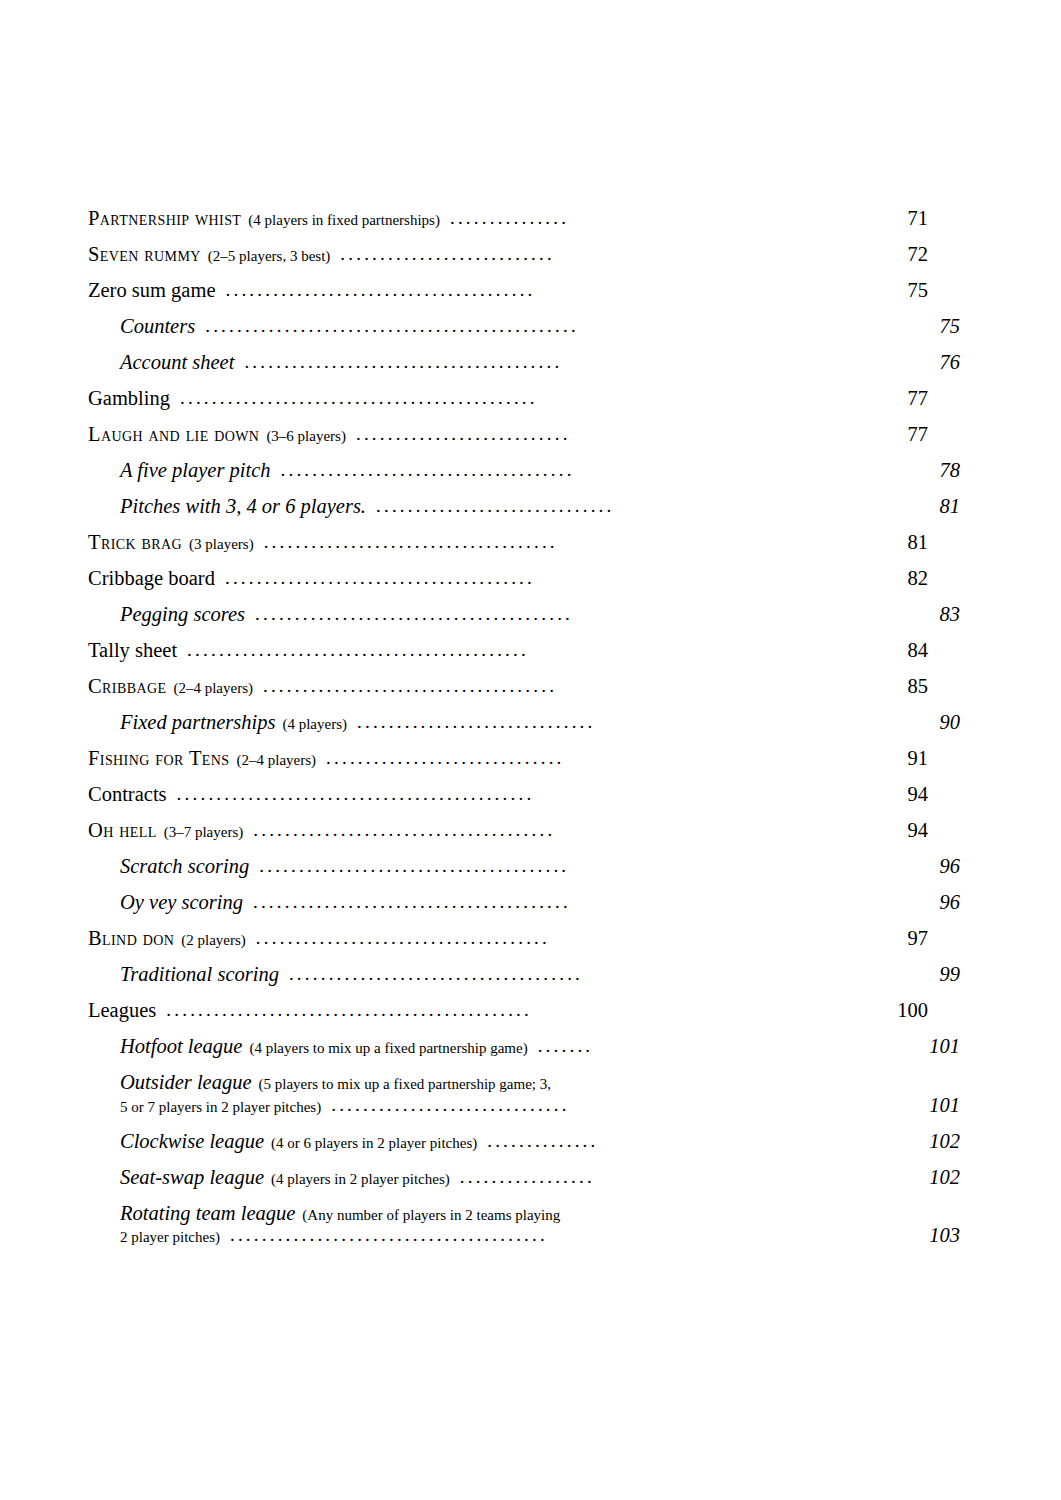Partnership whist(4 players in fixed partnerships) ............... 71
Seven rummy(2–5 players, 3 best) ........................... 72
Zero sum game ....................................... 75
Counters ............................................... 75
Account sheet ........................................ 76
Gambling ............................................. 77
Laugh and lie down(3–6 players) ........................... 77
A five player pitch ..................................... 78
Pitches with 3, 4 or 6 players. .............................. 81
Trick brag(3 players) ..................................... 81
Cribbage board ....................................... 82
Pegging scores ........................................ 83
Tally sheet ........................................... 84
Cribbage(2–4 players) ..................................... 85
Fixed partnerships(4 players) .............................. 90
Fishing for Tens(2–4 players) .............................. 91
Contracts ............................................. 94
Oh hell(3–7 players) ...................................... 94
Scratch scoring ....................................... 96
Oy vey scoring ........................................ 96
Blind don(2 players) ..................................... 97
Traditional scoring ..................................... 99
Leagues .............................................. 100
Hotfoot league(4 players to mix up a fixed partnership game) ....... 101
Outsider league(5 players to mix up a fixed partnership game; 3,
5 or 7 players in 2 player pitches) .............................. 101
Clockwise league(4 or 6 players in 2 player pitches) .............. 102
Seat-swap league(4 players in 2 player pitches) ................. 102
Rotating team league(Any number of players in 2 teams playing
2 player pitches) ........................................ 103